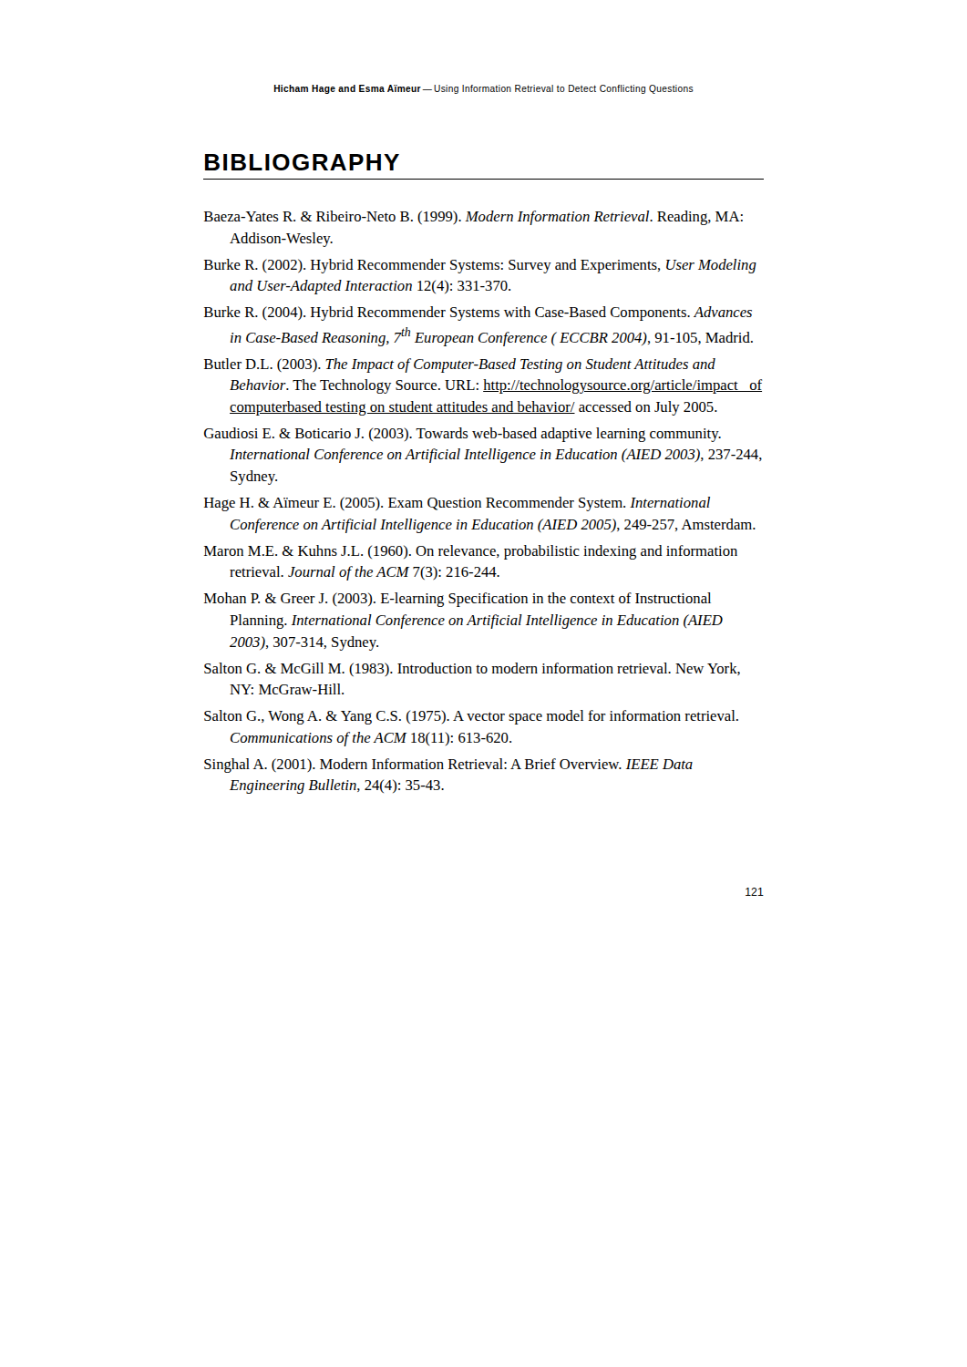Hicham Hage and Esma Aïmeur—Using Information Retrieval to Detect Conflicting Questions
BIBLIOGRAPHY
Baeza-Yates R. & Ribeiro-Neto B. (1999). Modern Information Retrieval. Reading, MA: Addison-Wesley.
Burke R. (2002). Hybrid Recommender Systems: Survey and Experiments, User Modeling and User-Adapted Interaction 12(4): 331-370.
Burke R. (2004). Hybrid Recommender Systems with Case-Based Components. Advances in Case-Based Reasoning, 7th European Conference ( ECCBR 2004), 91-105, Madrid.
Butler D.L. (2003). The Impact of Computer-Based Testing on Student Attitudes and Behavior. The Technology Source. URL: http://technologysource.org/article/impact_ of computerbased testing on student attitudes and behavior/ accessed on July 2005.
Gaudiosi E. & Boticario J. (2003). Towards web-based adaptive learning community. International Conference on Artificial Intelligence in Education (AIED 2003), 237-244, Sydney.
Hage H. & Aïmeur E. (2005). Exam Question Recommender System. International Conference on Artificial Intelligence in Education (AIED 2005), 249-257, Amsterdam.
Maron M.E. & Kuhns J.L. (1960). On relevance, probabilistic indexing and information retrieval. Journal of the ACM 7(3): 216-244.
Mohan P. & Greer J. (2003). E-learning Specification in the context of Instructional Planning. International Conference on Artificial Intelligence in Education (AIED 2003), 307-314, Sydney.
Salton G. & McGill M. (1983). Introduction to modern information retrieval. New York, NY: McGraw-Hill.
Salton G., Wong A. & Yang C.S. (1975). A vector space model for information retrieval. Communications of the ACM 18(11): 613-620.
Singhal A. (2001). Modern Information Retrieval: A Brief Overview. IEEE Data Engineering Bulletin, 24(4): 35-43.
121